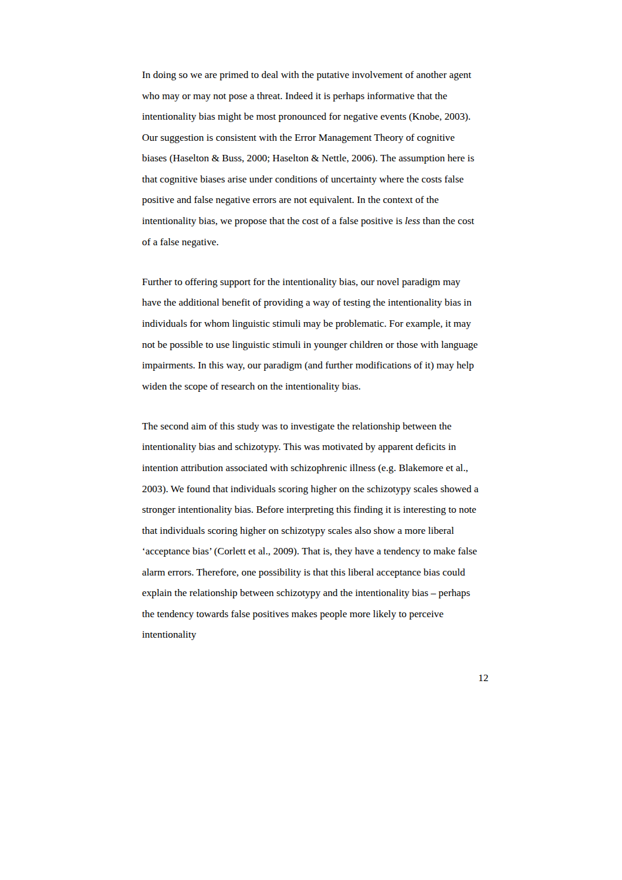In doing so we are primed to deal with the putative involvement of another agent who may or may not pose a threat. Indeed it is perhaps informative that the intentionality bias might be most pronounced for negative events (Knobe, 2003). Our suggestion is consistent with the Error Management Theory of cognitive biases (Haselton & Buss, 2000; Haselton & Nettle, 2006). The assumption here is that cognitive biases arise under conditions of uncertainty where the costs false positive and false negative errors are not equivalent. In the context of the intentionality bias, we propose that the cost of a false positive is less than the cost of a false negative.
Further to offering support for the intentionality bias, our novel paradigm may have the additional benefit of providing a way of testing the intentionality bias in individuals for whom linguistic stimuli may be problematic. For example, it may not be possible to use linguistic stimuli in younger children or those with language impairments. In this way, our paradigm (and further modifications of it) may help widen the scope of research on the intentionality bias.
The second aim of this study was to investigate the relationship between the intentionality bias and schizotypy. This was motivated by apparent deficits in intention attribution associated with schizophrenic illness (e.g. Blakemore et al., 2003). We found that individuals scoring higher on the schizotypy scales showed a stronger intentionality bias. Before interpreting this finding it is interesting to note that individuals scoring higher on schizotypy scales also show a more liberal ‘acceptance bias’ (Corlett et al., 2009). That is, they have a tendency to make false alarm errors. Therefore, one possibility is that this liberal acceptance bias could explain the relationship between schizotypy and the intentionality bias – perhaps the tendency towards false positives makes people more likely to perceive intentionality
12